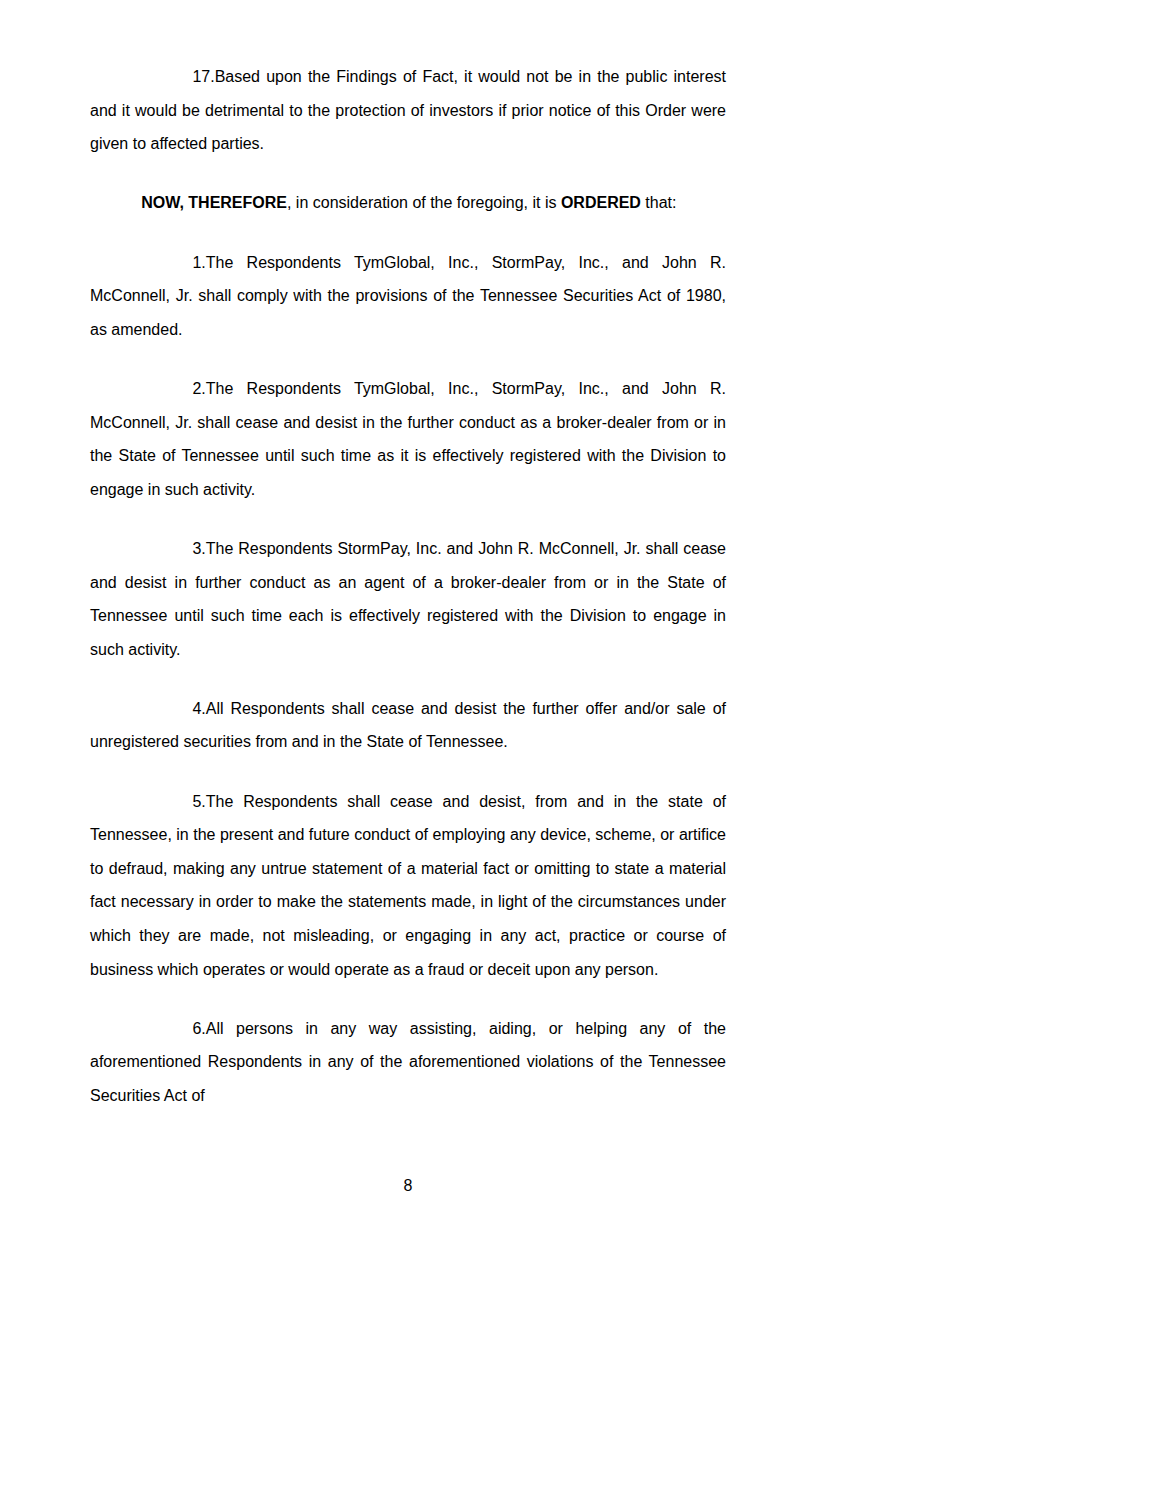17. Based upon the Findings of Fact, it would not be in the public interest and it would be detrimental to the protection of investors if prior notice of this Order were given to affected parties.
NOW, THEREFORE, in consideration of the foregoing, it is ORDERED that:
1. The Respondents TymGlobal, Inc., StormPay, Inc., and John R. McConnell, Jr. shall comply with the provisions of the Tennessee Securities Act of 1980, as amended.
2. The Respondents TymGlobal, Inc., StormPay, Inc., and John R. McConnell, Jr. shall cease and desist in the further conduct as a broker-dealer from or in the State of Tennessee until such time as it is effectively registered with the Division to engage in such activity.
3. The Respondents StormPay, Inc. and John R. McConnell, Jr. shall cease and desist in further conduct as an agent of a broker-dealer from or in the State of Tennessee until such time each is effectively registered with the Division to engage in such activity.
4. All Respondents shall cease and desist the further offer and/or sale of unregistered securities from and in the State of Tennessee.
5. The Respondents shall cease and desist, from and in the state of Tennessee, in the present and future conduct of employing any device, scheme, or artifice to defraud, making any untrue statement of a material fact or omitting to state a material fact necessary in order to make the statements made, in light of the circumstances under which they are made, not misleading, or engaging in any act, practice or course of business which operates or would operate as a fraud or deceit upon any person.
6. All persons in any way assisting, aiding, or helping any of the aforementioned Respondents in any of the aforementioned violations of the Tennessee Securities Act of
8